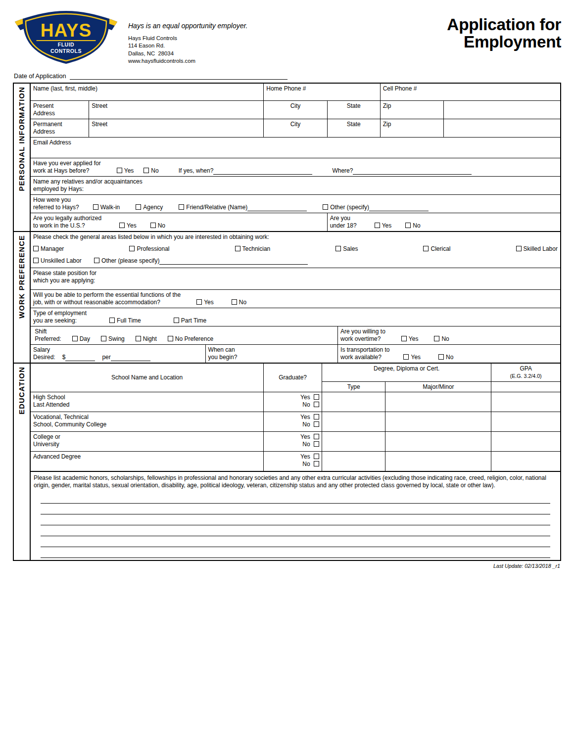HAYS FLUID CONTROLS
Hays is an equal opportunity employer.
Hays Fluid Controls
114 Eason Rd.
Dallas, NC 28034
www.haysfluidcontrols.com
Application for
Employment
Date of Application
| PERSONAL INFORMATION | / Name (last, first, middle) / Home Phone # / Cell Phone # / / Present Address / Street / City / State / Zip / / / Permanent Address / Street / City / State / Zip / / / Email Address / / Have you ever applied for work at Hays before? Yes No If yes, when? Where? / / Name any relatives and/or acquaintances employed by Hays: / / How were you referred to Hays? Walk-in Agency Friend/Relative (Name) Other (specify) / / Are you legally authorized to work in the U.S.? Yes No / Are you under 18? Yes No / |
| WORK PREFERENCE | / Please check the general areas listed below in which you are interested in obtaining work: Manager Professional Technician Sales Clerical Skilled Labor Unskilled Labor Other (please specify) / / Please state position for which you are applying: / / Will you be able to perform the essential functions of the job, with or without reasonable accommodation? Yes No / / Type of employment you are seeking: Full Time Part Time / / / Shift Preferred: Day Swing Night No Preference / Are you willing to work overtime? Yes No / / / / Salary Desired: $ per / When can you begin? / Is transportation to work available? Yes No / / |
| EDUCATION | / School Name and Location / Graduate? / Degree, Diploma or Cert. / GPA (E.G. 3.2/4.0) / / Type / Major/Minor / / / High School Last Attended / Yes No / / / / / Vocational, Technical School, Community College / Yes No / / / / / College or University / Yes No / / / / / Advanced Degree / Yes No / / / / Please list academic honors, scholarships, fellowships in professional and honorary societies and any other extra curricular activities (excluding those indicating race, creed, religion, color, national origin, gender, marital status, sexual orientation, disability, age, political ideology, veteran, citizenship status and any other protected class governed by local, state or other law). |
Last Update: 02/13/2018 _r1